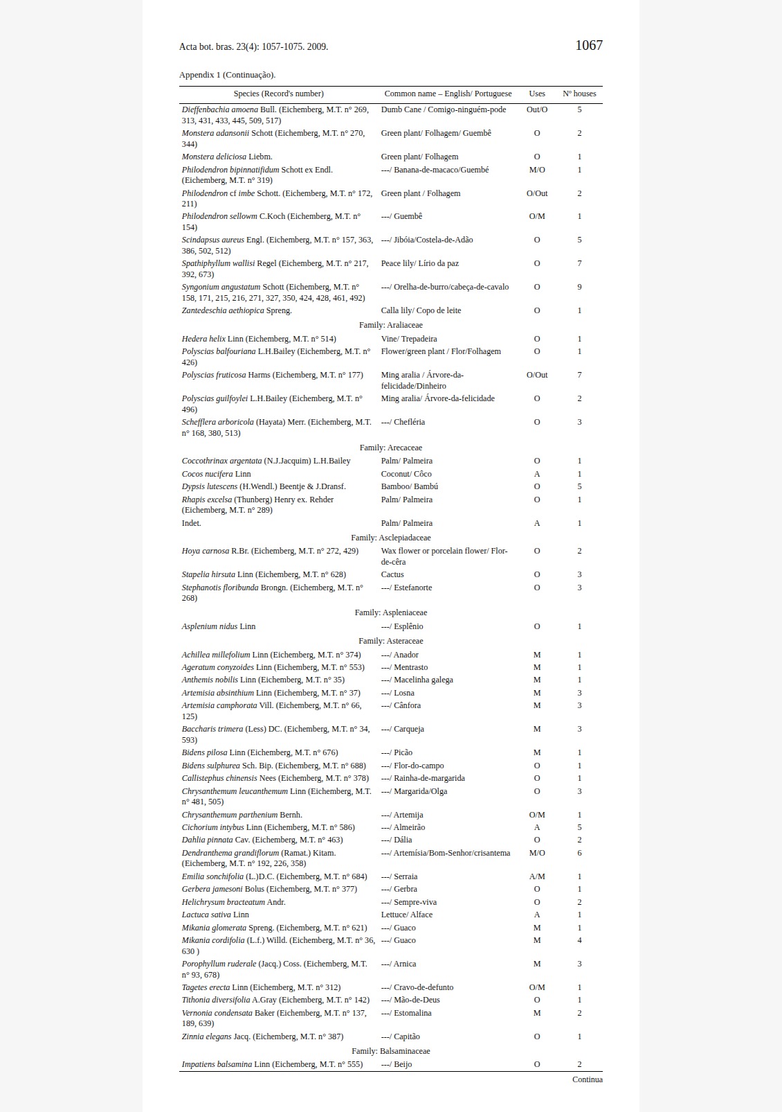Acta bot. bras. 23(4): 1057-1075. 2009.
1067
Appendix 1 (Continuação).
| Species (Record's number) | Common name – English/ Portuguese | Uses | Nº houses |
| --- | --- | --- | --- |
| Dieffenbachia amoena Bull. (Eichemberg, M.T. n° 269, 313, 431, 433, 445, 509, 517) | Dumb Cane / Comigo-ninguém-pode | Out/O | 5 |
| Monstera adansonii Schott (Eichemberg, M.T. n° 270, 344) | Green plant/ Folhagem/ Guembê | O | 2 |
| Monstera deliciosa Liebm. | Green plant/ Folhagem | O | 1 |
| Philodendron bipinnatifidum Schott ex Endl. (Eichemberg, M.T. n° 319) | ---/ Banana-de-macaco/Guembé | M/O | 1 |
| Philodendron cf imbe Schott. (Eichemberg, M.T. n° 172, 211) | Green plant / Folhagem | O/Out | 2 |
| Philodendron sellowm C.Koch (Eichemberg, M.T. n° 154) | ---/ Guembê | O/M | 1 |
| Scindapsus aureus Engl. (Eichemberg, M.T. n° 157, 363, 386, 502, 512) | ---/ Jibóia/Costela-de-Adão | O | 5 |
| Spathiphyllum wallisi Regel (Eichemberg, M.T. n° 217, 392, 673) | Peace lily/ Lírio da paz | O | 7 |
| Syngonium angustatum Schott (Eichemberg, M.T. n° 158, 171, 215, 216, 271, 327, 350, 424, 428, 461, 492) | ---/ Orelha-de-burro/cabeça-de-cavalo | O | 9 |
| Zantedeschia aethiopica Spreng. | Calla lily/ Copo de leite | O | 1 |
| Family: Araliaceae |
| Hedera helix Linn (Eichemberg, M.T. n° 514) | Vine/ Trepadeira | O | 1 |
| Polyscias balfouriana L.H.Bailey (Eichemberg, M.T. n° 426) | Flower/green plant / Flor/Folhagem | O | 1 |
| Polyscias fruticosa Harms (Eichemberg, M.T. n° 177) | Ming aralia / Árvore-da-felicidade/Dinheiro | O/Out | 7 |
| Polyscias guilfoylei L.H.Bailey (Eichemberg, M.T. n° 496) | Ming aralia/ Árvore-da-felicidade | O | 2 |
| Schefflera arboricola (Hayata) Merr. (Eichemberg, M.T. n° 168, 380, 513) | ---/ Chefléria | O | 3 |
| Family: Arecaceae |
| Coccothrinax argentata (N.J.Jacquim) L.H.Bailey | Palm/ Palmeira | O | 1 |
| Cocos nucifera Linn | Coconut/ Côco | A | 1 |
| Dypsis lutescens (H.Wendl.) Beentje & J.Dransf. | Bamboo/ Bambú | O | 5 |
| Rhapis excelsa (Thunberg) Henry ex. Rehder (Eichemberg, M.T. n° 289) | Palm/ Palmeira | O | 1 |
| Indet. | Palm/ Palmeira | A | 1 |
| Family: Asclepiadaceae |
| Hoya carnosa R.Br. (Eichemberg, M.T. n° 272, 429) | Wax flower or porcelain flower/ Flor-de-cêra | O | 2 |
| Stapelia hirsuta Linn (Eichemberg, M.T. n° 628) | Cactus | O | 3 |
| Stephanotis floribunda Brongn. (Eichemberg, M.T. n° 268) | ---/ Estefanorte | O | 3 |
| Family: Aspleniaceae |
| Asplenium nidus Linn | ---/ Esplênio | O | 1 |
| Family: Asteraceae |
| Achillea millefolium Linn (Eichemberg, M.T. n° 374) | ---/ Anador | M | 1 |
| Ageratum conyzoides Linn (Eichemberg, M.T. n° 553) | ---/ Mentrasto | M | 1 |
| Anthemis nobilis Linn (Eichemberg, M.T. n° 35) | ---/ Macelinha galega | M | 1 |
| Artemisia absinthium Linn (Eichemberg, M.T. n° 37) | ---/ Losna | M | 3 |
| Artemisia camphorata Vill. (Eichemberg, M.T. n° 66, 125) | ---/ Cânfora | M | 3 |
| Baccharis trimera (Less) DC. (Eichemberg, M.T. n° 34, 593) | ---/ Carqueja | M | 3 |
| Bidens pilosa Linn (Eichemberg, M.T. n° 676) | ---/ Picão | M | 1 |
| Bidens sulphurea Sch. Bip. (Eichemberg, M.T. n° 688) | ---/ Flor-do-campo | O | 1 |
| Callistephus chinensis Nees (Eichemberg, M.T. n° 378) | ---/ Rainha-de-margarida | O | 1 |
| Chrysanthemum leucanthemum Linn (Eichemberg, M.T. n° 481, 505) | ---/ Margarida/Olga | O | 3 |
| Chrysanthemum parthenium Bernh. | ---/ Artemija | O/M | 1 |
| Cichorium intybus Linn (Eichemberg, M.T. n° 586) | ---/ Almeirão | A | 5 |
| Dahlia pinnata Cav. (Eichemberg, M.T. n° 463) | ---/ Dália | O | 2 |
| Dendranthema grandiflorum (Ramat.) Kitam. (Eichemberg, M.T. n° 192, 226, 358) | ---/ Artemísia/Bom-Senhor/crisantema | M/O | 6 |
| Emilia sonchifolia (L.)D.C. (Eichemberg, M.T. n° 684) | ---/ Serraia | A/M | 1 |
| Gerbera jamesoni Bolus (Eichemberg, M.T. n° 377) | ---/ Gerbra | O | 1 |
| Helichrysum bracteatum Andr. | ---/ Sempre-viva | O | 2 |
| Lactuca sativa Linn | Lettuce/ Alface | A | 1 |
| Mikania glomerata Spreng. (Eichemberg, M.T. n° 621) | ---/ Guaco | M | 1 |
| Mikania cordifolia (L.f.) Willd. (Eichemberg, M.T. n° 36, 630 ) | ---/ Guaco | M | 4 |
| Porophyllum ruderale (Jacq.) Coss. (Eichemberg, M.T. n° 93, 678) | ---/ Arnica | M | 3 |
| Tagetes erecta Linn (Eichemberg, M.T. n° 312) | ---/ Cravo-de-defunto | O/M | 1 |
| Tithonia diversifolia A.Gray (Eichemberg, M.T. n° 142) | ---/ Mão-de-Deus | O | 1 |
| Vernonia condensata Baker (Eichemberg, M.T. n° 137, 189, 639) | ---/ Estomalina | M | 2 |
| Zinnia elegans Jacq. (Eichemberg, M.T. n° 387) | ---/ Capitão | O | 1 |
| Family: Balsaminaceae |
| Impatiens balsamina Linn (Eichemberg, M.T. n° 555) | ---/ Beijo | O | 2 |
Continua